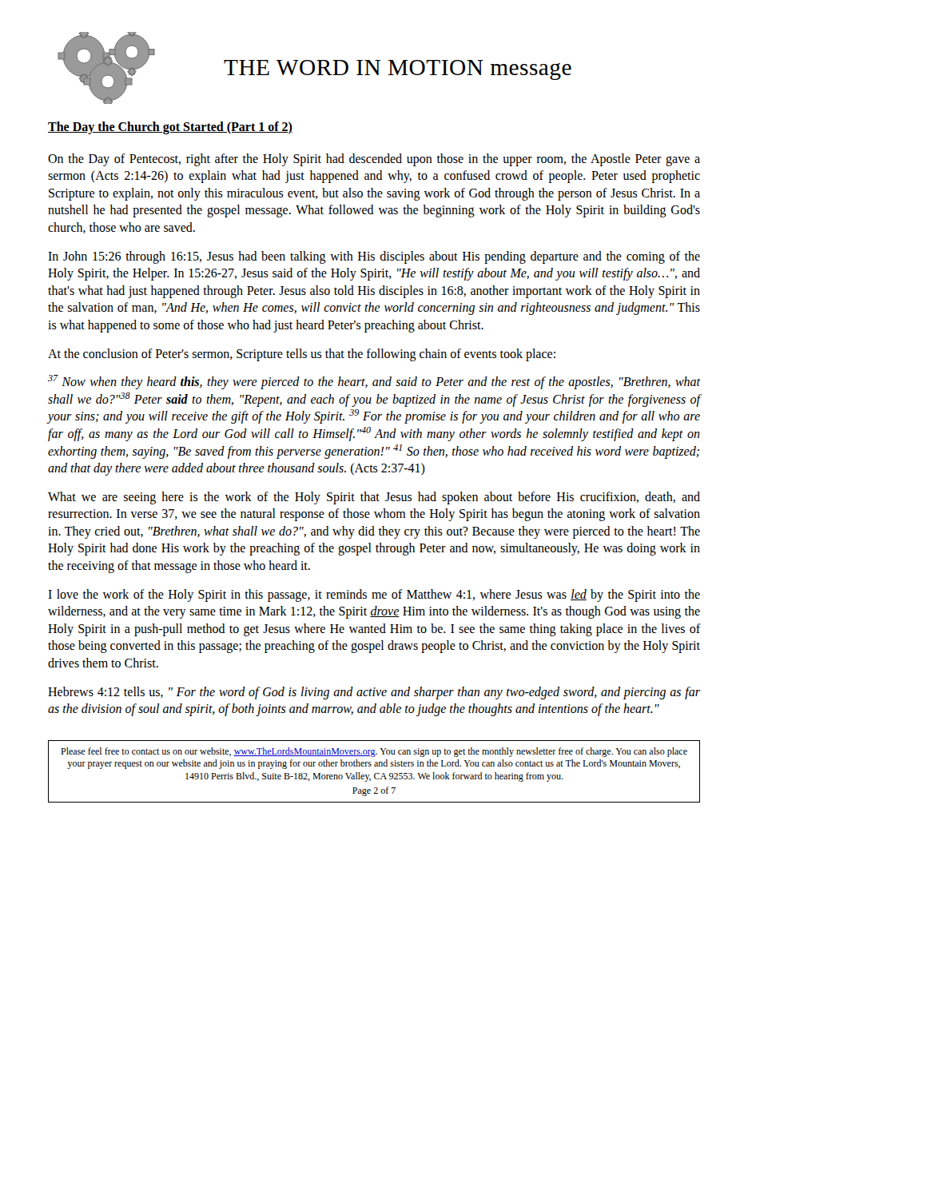THE WORD IN MOTION message
The Day the Church got Started (Part 1 of 2)
On the Day of Pentecost, right after the Holy Spirit had descended upon those in the upper room, the Apostle Peter gave a sermon (Acts 2:14-26) to explain what had just happened and why, to a confused crowd of people. Peter used prophetic Scripture to explain, not only this miraculous event, but also the saving work of God through the person of Jesus Christ. In a nutshell he had presented the gospel message. What followed was the beginning work of the Holy Spirit in building God's church, those who are saved.
In John 15:26 through 16:15, Jesus had been talking with His disciples about His pending departure and the coming of the Holy Spirit, the Helper. In 15:26-27, Jesus said of the Holy Spirit, "He will testify about Me, and you will testify also…", and that's what had just happened through Peter. Jesus also told His disciples in 16:8, another important work of the Holy Spirit in the salvation of man, "And He, when He comes, will convict the world concerning sin and righteousness and judgment." This is what happened to some of those who had just heard Peter's preaching about Christ.
At the conclusion of Peter's sermon, Scripture tells us that the following chain of events took place:
37 Now when they heard this, they were pierced to the heart, and said to Peter and the rest of the apostles, "Brethren, what shall we do?"38 Peter said to them, "Repent, and each of you be baptized in the name of Jesus Christ for the forgiveness of your sins; and you will receive the gift of the Holy Spirit. 39 For the promise is for you and your children and for all who are far off, as many as the Lord our God will call to Himself."40 And with many other words he solemnly testified and kept on exhorting them, saying, "Be saved from this perverse generation!" 41 So then, those who had received his word were baptized; and that day there were added about three thousand souls. (Acts 2:37-41)
What we are seeing here is the work of the Holy Spirit that Jesus had spoken about before His crucifixion, death, and resurrection. In verse 37, we see the natural response of those whom the Holy Spirit has begun the atoning work of salvation in. They cried out, "Brethren, what shall we do?", and why did they cry this out? Because they were pierced to the heart! The Holy Spirit had done His work by the preaching of the gospel through Peter and now, simultaneously, He was doing work in the receiving of that message in those who heard it.
I love the work of the Holy Spirit in this passage, it reminds me of Matthew 4:1, where Jesus was led by the Spirit into the wilderness, and at the very same time in Mark 1:12, the Spirit drove Him into the wilderness. It's as though God was using the Holy Spirit in a push-pull method to get Jesus where He wanted Him to be. I see the same thing taking place in the lives of those being converted in this passage; the preaching of the gospel draws people to Christ, and the conviction by the Holy Spirit drives them to Christ.
Hebrews 4:12 tells us, " For the word of God is living and active and sharper than any two-edged sword, and piercing as far as the division of soul and spirit, of both joints and marrow, and able to judge the thoughts and intentions of the heart."
Please feel free to contact us on our website, www.TheLordsMountainMovers.org. You can sign up to get the monthly newsletter free of charge. You can also place your prayer request on our website and join us in praying for our other brothers and sisters in the Lord. You can also contact us at The Lord's Mountain Movers, 14910 Perris Blvd., Suite B-182, Moreno Valley, CA 92553. We look forward to hearing from you.
Page 2 of 7